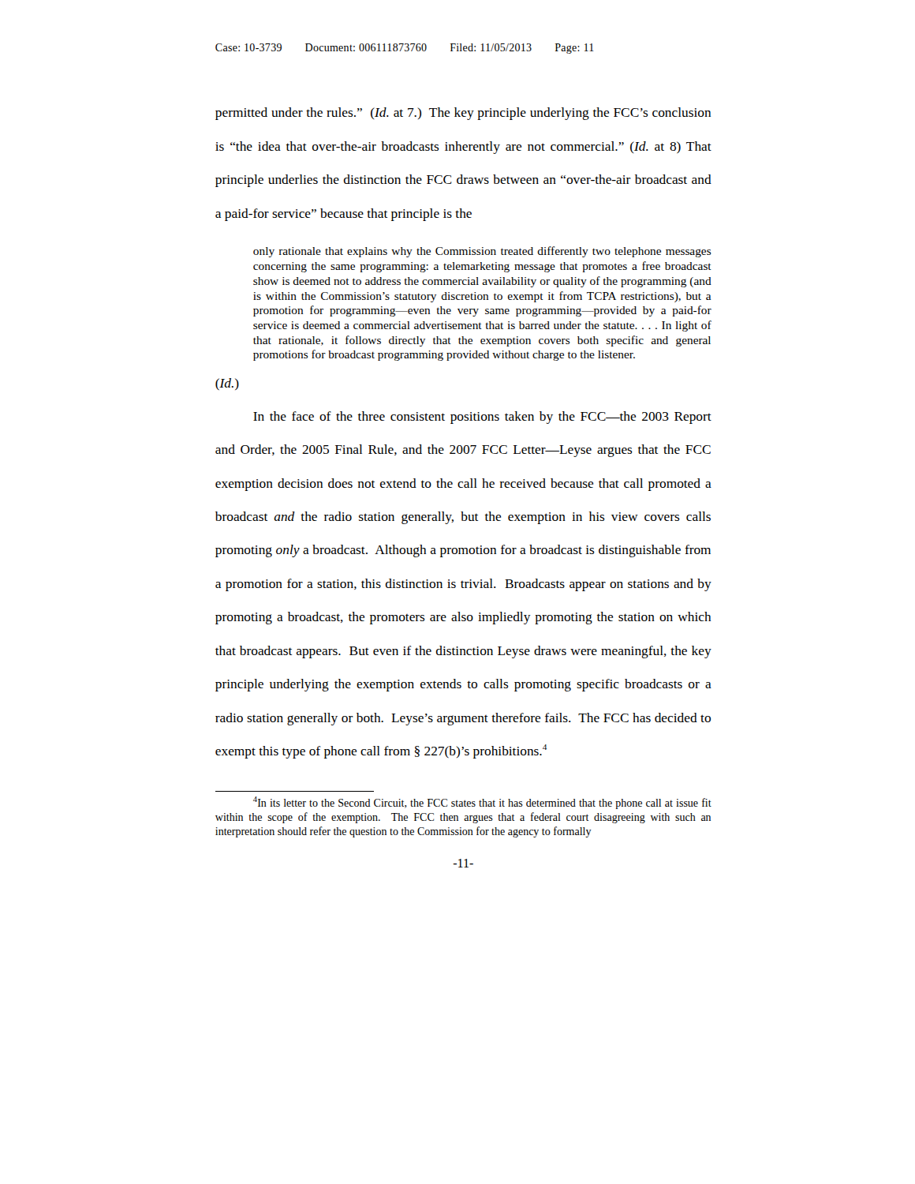Case: 10-3739 Document: 006111873760 Filed: 11/05/2013 Page: 11
permitted under the rules.” (Id. at 7.) The key principle underlying the FCC’s conclusion is “the idea that over-the-air broadcasts inherently are not commercial.” (Id. at 8) That principle underlies the distinction the FCC draws between an “over-the-air broadcast and a paid-for service” because that principle is the
only rationale that explains why the Commission treated differently two telephone messages concerning the same programming: a telemarketing message that promotes a free broadcast show is deemed not to address the commercial availability or quality of the programming (and is within the Commission’s statutory discretion to exempt it from TCPA restrictions), but a promotion for programming—even the very same programming—provided by a paid-for service is deemed a commercial advertisement that is barred under the statute. . . . In light of that rationale, it follows directly that the exemption covers both specific and general promotions for broadcast programming provided without charge to the listener.
(Id.)
In the face of the three consistent positions taken by the FCC—the 2003 Report and Order, the 2005 Final Rule, and the 2007 FCC Letter—Leyse argues that the FCC exemption decision does not extend to the call he received because that call promoted a broadcast and the radio station generally, but the exemption in his view covers calls promoting only a broadcast. Although a promotion for a broadcast is distinguishable from a promotion for a station, this distinction is trivial. Broadcasts appear on stations and by promoting a broadcast, the promoters are also impliedly promoting the station on which that broadcast appears. But even if the distinction Leyse draws were meaningful, the key principle underlying the exemption extends to calls promoting specific broadcasts or a radio station generally or both. Leyse’s argument therefore fails. The FCC has decided to exempt this type of phone call from § 227(b)’s prohibitions.4
4In its letter to the Second Circuit, the FCC states that it has determined that the phone call at issue fit within the scope of the exemption. The FCC then argues that a federal court disagreeing with such an interpretation should refer the question to the Commission for the agency to formally
-11-